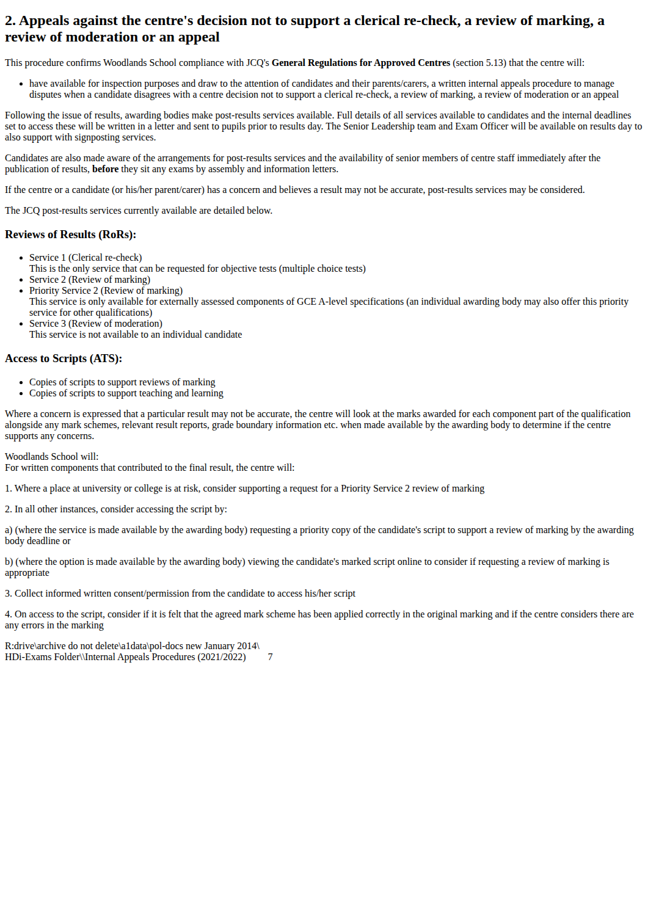2. Appeals against the centre's decision not to support a clerical re-check, a review of marking, a review of moderation or an appeal
This procedure confirms Woodlands School compliance with JCQ's General Regulations for Approved Centres (section 5.13) that the centre will:
have available for inspection purposes and draw to the attention of candidates and their parents/carers, a written internal appeals procedure to manage disputes when a candidate disagrees with a centre decision not to support a clerical re-check, a review of marking, a review of moderation or an appeal
Following the issue of results, awarding bodies make post-results services available. Full details of all services available to candidates and the internal deadlines set to access these will be written in a letter and sent to pupils prior to results day. The Senior Leadership team and Exam Officer will be available on results day to also support with signposting services.
Candidates are also made aware of the arrangements for post-results services and the availability of senior members of centre staff immediately after the publication of results, before they sit any exams by assembly and information letters.
If the centre or a candidate (or his/her parent/carer) has a concern and believes a result may not be accurate, post-results services may be considered.
The JCQ post-results services currently available are detailed below.
Reviews of Results (RoRs):
Service 1 (Clerical re-check)
This is the only service that can be requested for objective tests (multiple choice tests)
Service 2 (Review of marking)
Priority Service 2 (Review of marking)
This service is only available for externally assessed components of GCE A-level specifications (an individual awarding body may also offer this priority service for other qualifications)
Service 3 (Review of moderation)
This service is not available to an individual candidate
Access to Scripts (ATS):
Copies of scripts to support reviews of marking
Copies of scripts to support teaching and learning
Where a concern is expressed that a particular result may not be accurate, the centre will look at the marks awarded for each component part of the qualification alongside any mark schemes, relevant result reports, grade boundary information etc. when made available by the awarding body to determine if the centre supports any concerns.
Woodlands School will:
For written components that contributed to the final result, the centre will:
1. Where a place at university or college is at risk, consider supporting a request for a Priority Service 2 review of marking
2. In all other instances, consider accessing the script by:
a) (where the service is made available by the awarding body) requesting a priority copy of the candidate's script to support a review of marking by the awarding body deadline or
b) (where the option is made available by the awarding body) viewing the candidate's marked script online to consider if requesting a review of marking is appropriate
3. Collect informed written consent/permission from the candidate to access his/her script
4. On access to the script, consider if it is felt that the agreed mark scheme has been applied correctly in the original marking and if the centre considers there are any errors in the marking
R:drive\archive do not delete\a1data\pol-docs new January 2014\
HDi-Exams Folder\\Internal Appeals Procedures (2021/2022) 7